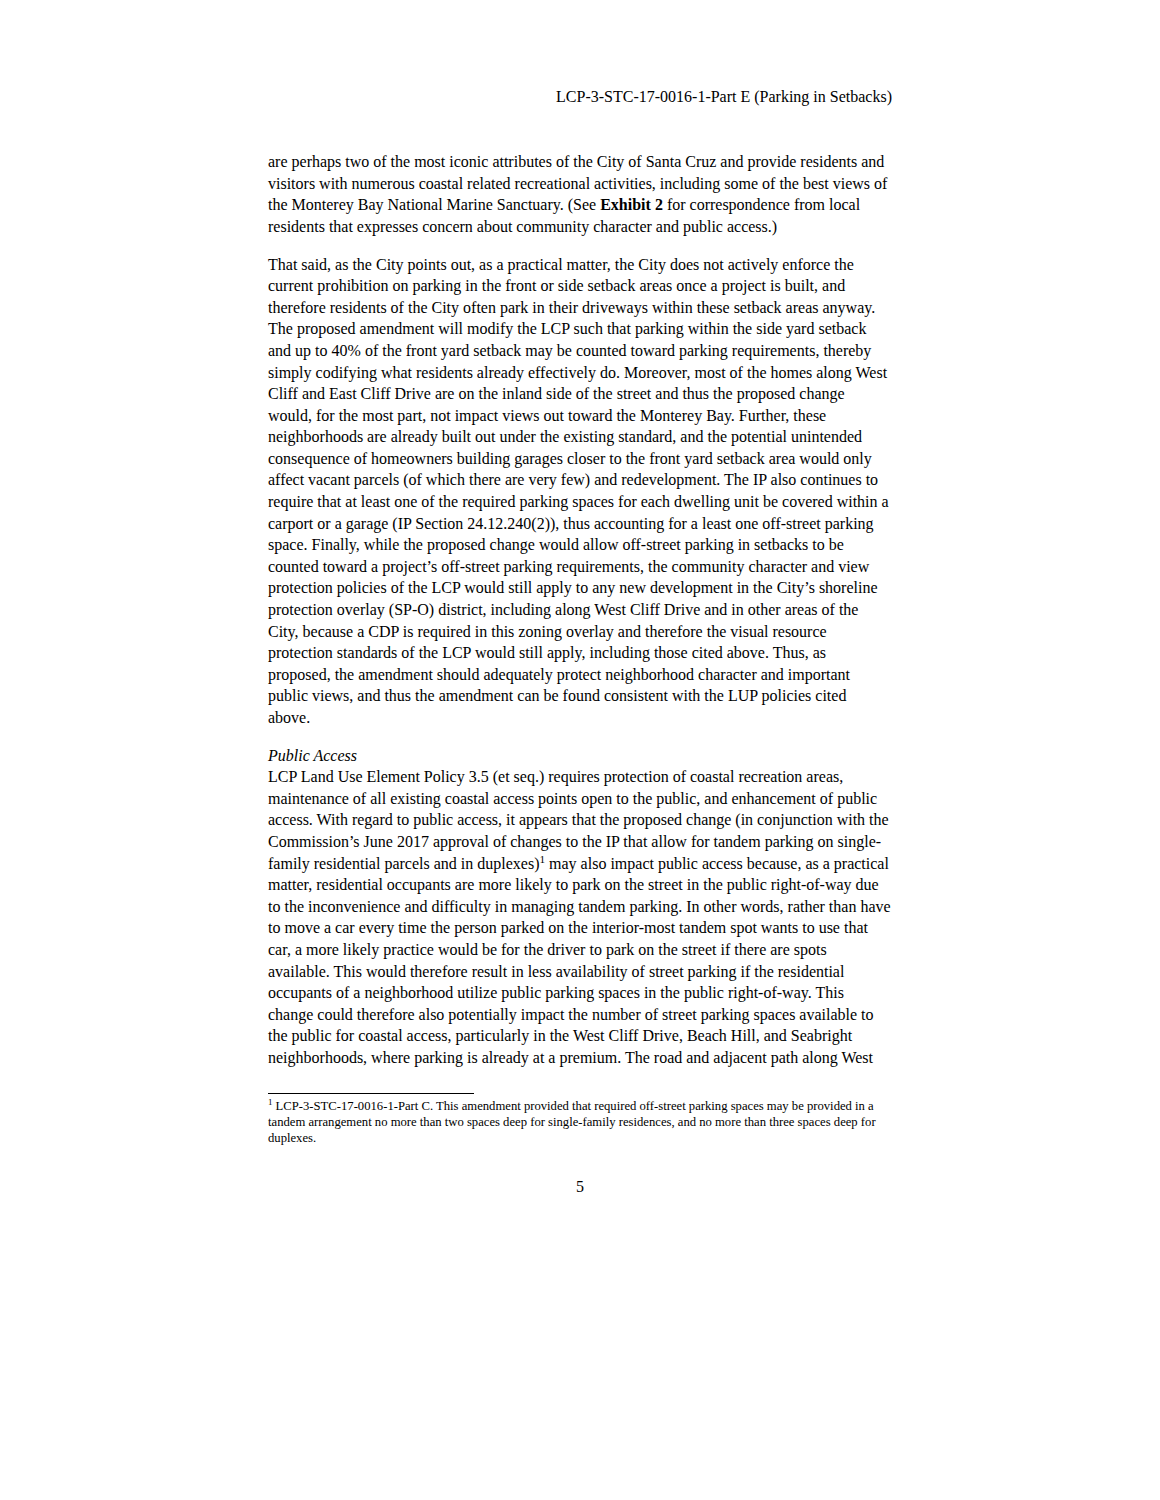LCP-3-STC-17-0016-1-Part E (Parking in Setbacks)
are perhaps two of the most iconic attributes of the City of Santa Cruz and provide residents and visitors with numerous coastal related recreational activities, including some of the best views of the Monterey Bay National Marine Sanctuary. (See Exhibit 2 for correspondence from local residents that expresses concern about community character and public access.)
That said, as the City points out, as a practical matter, the City does not actively enforce the current prohibition on parking in the front or side setback areas once a project is built, and therefore residents of the City often park in their driveways within these setback areas anyway. The proposed amendment will modify the LCP such that parking within the side yard setback and up to 40% of the front yard setback may be counted toward parking requirements, thereby simply codifying what residents already effectively do. Moreover, most of the homes along West Cliff and East Cliff Drive are on the inland side of the street and thus the proposed change would, for the most part, not impact views out toward the Monterey Bay. Further, these neighborhoods are already built out under the existing standard, and the potential unintended consequence of homeowners building garages closer to the front yard setback area would only affect vacant parcels (of which there are very few) and redevelopment. The IP also continues to require that at least one of the required parking spaces for each dwelling unit be covered within a carport or a garage (IP Section 24.12.240(2)), thus accounting for a least one off-street parking space. Finally, while the proposed change would allow off-street parking in setbacks to be counted toward a project’s off-street parking requirements, the community character and view protection policies of the LCP would still apply to any new development in the City’s shoreline protection overlay (SP-O) district, including along West Cliff Drive and in other areas of the City, because a CDP is required in this zoning overlay and therefore the visual resource protection standards of the LCP would still apply, including those cited above. Thus, as proposed, the amendment should adequately protect neighborhood character and important public views, and thus the amendment can be found consistent with the LUP policies cited above.
Public Access
LCP Land Use Element Policy 3.5 (et seq.) requires protection of coastal recreation areas, maintenance of all existing coastal access points open to the public, and enhancement of public access. With regard to public access, it appears that the proposed change (in conjunction with the Commission’s June 2017 approval of changes to the IP that allow for tandem parking on single-family residential parcels and in duplexes)1 may also impact public access because, as a practical matter, residential occupants are more likely to park on the street in the public right-of-way due to the inconvenience and difficulty in managing tandem parking. In other words, rather than have to move a car every time the person parked on the interior-most tandem spot wants to use that car, a more likely practice would be for the driver to park on the street if there are spots available. This would therefore result in less availability of street parking if the residential occupants of a neighborhood utilize public parking spaces in the public right-of-way. This change could therefore also potentially impact the number of street parking spaces available to the public for coastal access, particularly in the West Cliff Drive, Beach Hill, and Seabright neighborhoods, where parking is already at a premium. The road and adjacent path along West
1 LCP-3-STC-17-0016-1-Part C. This amendment provided that required off-street parking spaces may be provided in a tandem arrangement no more than two spaces deep for single-family residences, and no more than three spaces deep for duplexes.
5